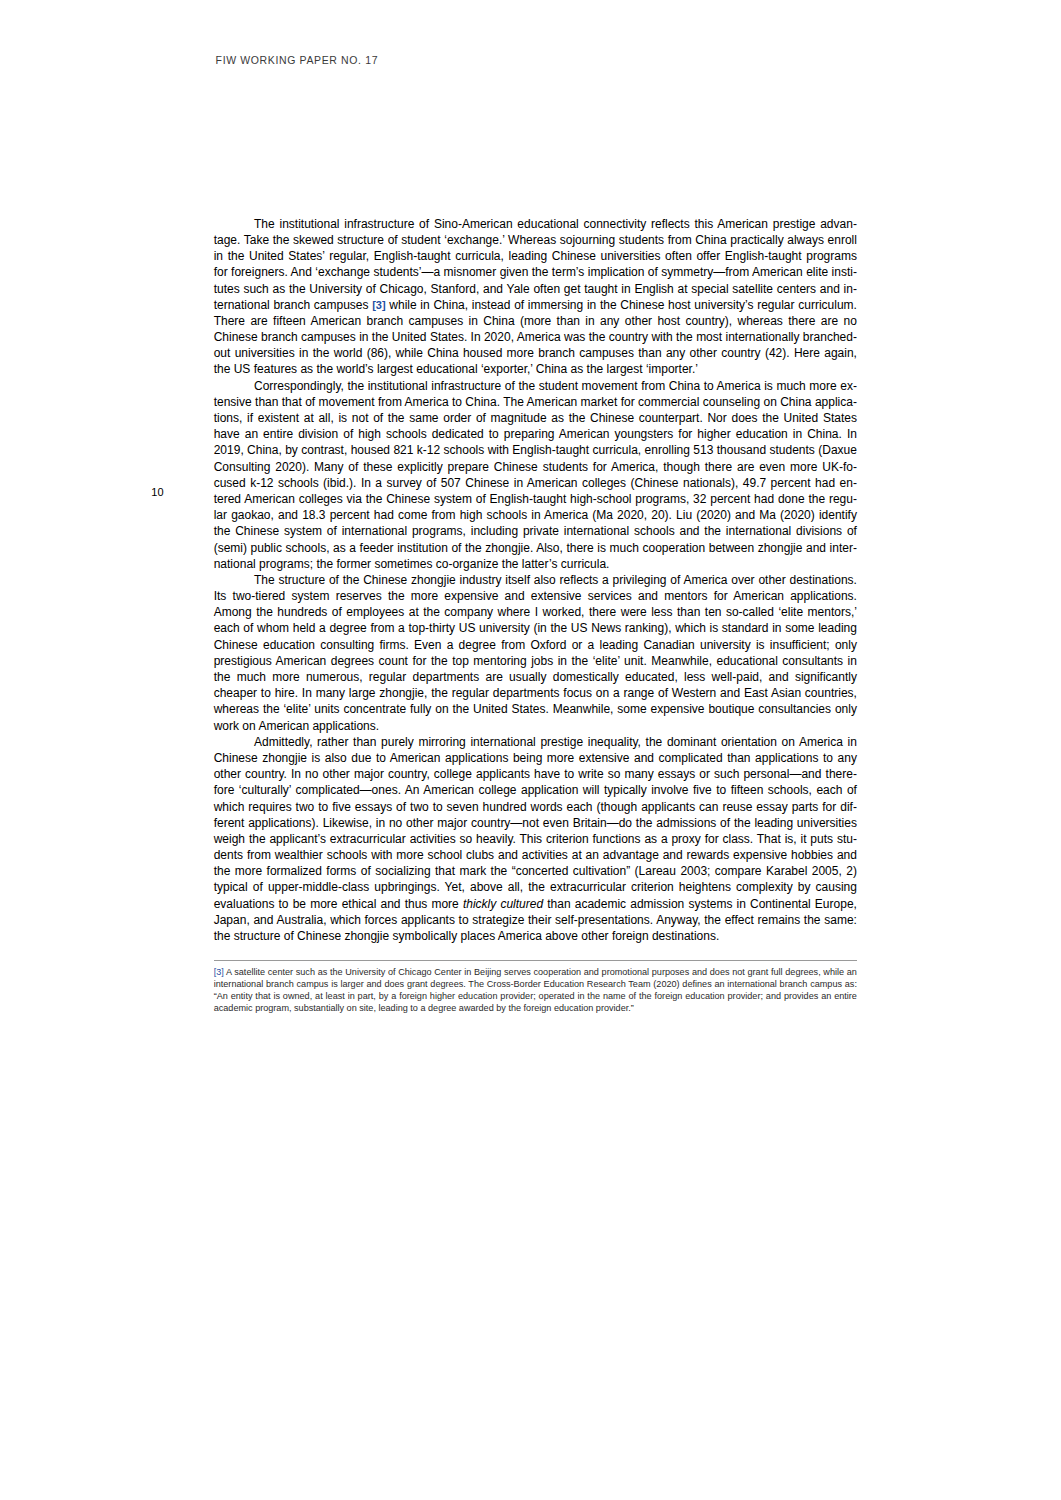FIW WORKING PAPER NO. 17
10
The institutional infrastructure of Sino-American educational connectivity reflects this American prestige advantage. Take the skewed structure of student ‘exchange.’ Whereas sojourning students from China practically always enroll in the United States’ regular, English-taught curricula, leading Chinese universities often offer English-taught programs for foreigners. And ‘exchange students’—a misnomer given the term’s implication of symmetry—from American elite institutes such as the University of Chicago, Stanford, and Yale often get taught in English at special satellite centers and international branch campuses [3] while in China, instead of immersing in the Chinese host university’s regular curriculum. There are fifteen American branch campuses in China (more than in any other host country), whereas there are no Chinese branch campuses in the United States. In 2020, America was the country with the most internationally branched-out universities in the world (86), while China housed more branch campuses than any other country (42). Here again, the US features as the world’s largest educational ‘exporter,’ China as the largest ‘importer.’
Correspondingly, the institutional infrastructure of the student movement from China to America is much more extensive than that of movement from America to China. The American market for commercial counseling on China applications, if existent at all, is not of the same order of magnitude as the Chinese counterpart. Nor does the United States have an entire division of high schools dedicated to preparing American youngsters for higher education in China. In 2019, China, by contrast, housed 821 k-12 schools with English-taught curricula, enrolling 513 thousand students (Daxue Consulting 2020). Many of these explicitly prepare Chinese students for America, though there are even more UK-focused k-12 schools (ibid.). In a survey of 507 Chinese in American colleges (Chinese nationals), 49.7 percent had entered American colleges via the Chinese system of English-taught high-school programs, 32 percent had done the regular gaokao, and 18.3 percent had come from high schools in America (Ma 2020, 20). Liu (2020) and Ma (2020) identify the Chinese system of international programs, including private international schools and the international divisions of (semi) public schools, as a feeder institution of the zhongjie. Also, there is much cooperation between zhongjie and international programs; the former sometimes co-organize the latter’s curricula.
The structure of the Chinese zhongjie industry itself also reflects a privileging of America over other destinations. Its two-tiered system reserves the more expensive and extensive services and mentors for American applications. Among the hundreds of employees at the company where I worked, there were less than ten so-called ‘elite mentors,’ each of whom held a degree from a top-thirty US university (in the US News ranking), which is standard in some leading Chinese education consulting firms. Even a degree from Oxford or a leading Canadian university is insufficient; only prestigious American degrees count for the top mentoring jobs in the ‘elite’ unit. Meanwhile, educational consultants in the much more numerous, regular departments are usually domestically educated, less well-paid, and significantly cheaper to hire. In many large zhongjie, the regular departments focus on a range of Western and East Asian countries, whereas the ‘elite’ units concentrate fully on the United States. Meanwhile, some expensive boutique consultancies only work on American applications.
Admittedly, rather than purely mirroring international prestige inequality, the dominant orientation on America in Chinese zhongjie is also due to American applications being more extensive and complicated than applications to any other country. In no other major country, college applicants have to write so many essays or such personal—and therefore ‘culturally’ complicated—ones. An American college application will typically involve five to fifteen schools, each of which requires two to five essays of two to seven hundred words each (though applicants can reuse essay parts for different applications). Likewise, in no other major country—not even Britain—do the admissions of the leading universities weigh the applicant’s extracurricular activities so heavily. This criterion functions as a proxy for class. That is, it puts students from wealthier schools with more school clubs and activities at an advantage and rewards expensive hobbies and the more formalized forms of socializing that mark the “concerted cultivation” (Lareau 2003; compare Karabel 2005, 2) typical of upper-middle-class upbringings. Yet, above all, the extracurricular criterion heightens complexity by causing evaluations to be more ethical and thus more thickly cultured than academic admission systems in Continental Europe, Japan, and Australia, which forces applicants to strategize their self-presentations. Anyway, the effect remains the same: the structure of Chinese zhongjie symbolically places America above other foreign destinations.
[3] A satellite center such as the University of Chicago Center in Beijing serves cooperation and promotional purposes and does not grant full degrees, while an international branch campus is larger and does grant degrees. The Cross-Border Education Research Team (2020) defines an international branch campus as: “An entity that is owned, at least in part, by a foreign higher education provider; operated in the name of the foreign education provider; and provides an entire academic program, substantially on site, leading to a degree awarded by the foreign education provider.”